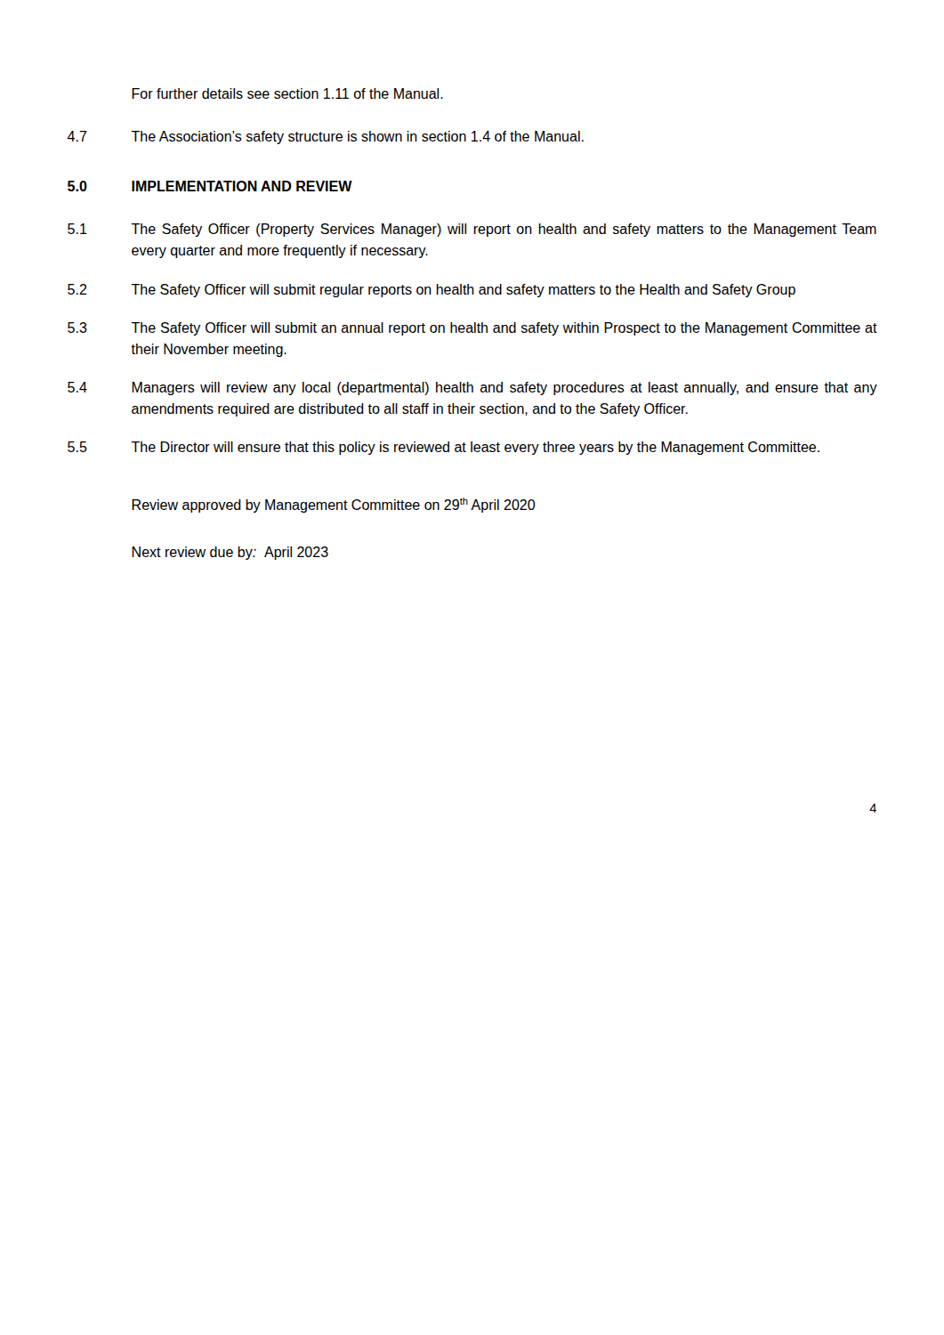For further details see section 1.11 of the Manual.
4.7 The Association’s safety structure is shown in section 1.4 of the Manual.
5.0 IMPLEMENTATION AND REVIEW
5.1 The Safety Officer (Property Services Manager) will report on health and safety matters to the Management Team every quarter and more frequently if necessary.
5.2 The Safety Officer will submit regular reports on health and safety matters to the Health and Safety Group
5.3 The Safety Officer will submit an annual report on health and safety within Prospect to the Management Committee at their November meeting.
5.4 Managers will review any local (departmental) health and safety procedures at least annually, and ensure that any amendments required are distributed to all staff in their section, and to the Safety Officer.
5.5 The Director will ensure that this policy is reviewed at least every three years by the Management Committee.
Review approved by Management Committee on 29th April 2020
Next review due by: April 2023
4